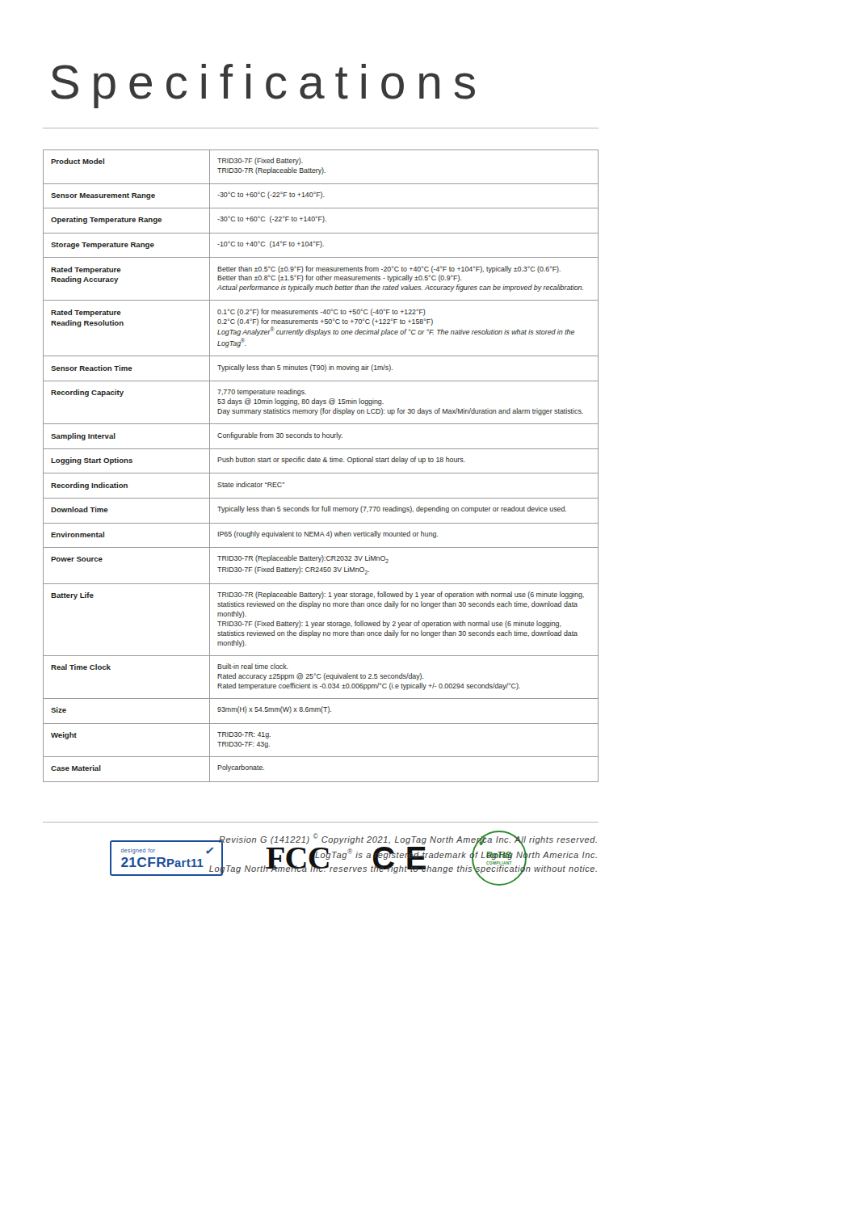Specifications
| Product Model | TRID30-7F (Fixed Battery). TRID30-7R (Replaceable Battery). |
| Sensor Measurement Range | -30°C to +60°C (-22°F to +140°F). |
| Operating Temperature Range | -30°C to +60°C (-22°F to +140°F). |
| Storage Temperature Range | -10°C to +40°C (14°F to +104°F). |
| Rated Temperature Reading Accuracy | Better than ±0.5°C (±0.9°F) for measurements from -20°C to +40°C (-4°F to +104°F), typically ±0.3°C (0.6°F). Better than ±0.8°C (±1.5°F) for other measurements - typically ±0.5°C (0.9°F). Actual performance is typically much better than the rated values. Accuracy figures can be improved by recalibration. |
| Rated Temperature Reading Resolution | 0.1°C (0.2°F) for measurements -40°C to +50°C (-40°F to +122°F) 0.2°C (0.4°F) for measurements +50°C to +70°C (+122°F to +158°F) LogTag Analyzer ® currently displays to one decimal place of °C or °F. The native resolution is what is stored in the LogTag ® . |
| Sensor Reaction Time | Typically less than 5 minutes (T90) in moving air (1m/s). |
| Recording Capacity | 7,770 temperature readings. 53 days @ 10min logging, 80 days @ 15min logging. Day summary statistics memory (for display on LCD): up for 30 days of Max/Min/duration and alarm trigger statistics. |
| Sampling Interval | Configurable from 30 seconds to hourly. |
| Logging Start Options | Push button start or specific date & time. Optional start delay of up to 18 hours. |
| Recording Indication | State indicator “REC” |
| Download Time | Typically less than 5 seconds for full memory (7,770 readings), depending on computer or readout device used. |
| Environmental | IP65 (roughly equivalent to NEMA 4) when vertically mounted or hung. |
| Power Source | TRID30-7R (Replaceable Battery):CR2032 3V LiMnO 2 TRID30-7F (Fixed Battery): CR2450 3V LiMnO 2 . |
| Battery Life | TRID30-7R (Replaceable Battery): 1 year storage, followed by 1 year of operation with normal use (6 minute logging, statistics reviewed on the display no more than once daily for no longer than 30 seconds each time, download data monthly). TRID30-7F (Fixed Battery): 1 year storage, followed by 2 year of operation with normal use (6 minute logging, statistics reviewed on the display no more than once daily for no longer than 30 seconds each time, download data monthly). |
| Real Time Clock | Built-in real time clock. Rated accuracy ±25ppm @ 25°C (equivalent to 2.5 seconds/day). Rated temperature coefficient is -0.034 ±0.006ppm/°C (i.e typically +/- 0.00294 seconds/day/°C). |
| Size | 93mm(H) x 54.5mm(W) x 8.6mm(T). |
| Weight | TRID30-7R: 41g. TRID30-7F: 43g. |
| Case Material | Polycarbonate. |
✓ designed for 21CFRPart11
FCC
C E
✓ RoHS COMPLIANT
Revision G (141221) © Copyright 2021, LogTag North America Inc. All rights reserved.
LogTag® is a registered trademark of LogTag North America Inc.
LogTag North America Inc. reserves the right to change this specification without notice.